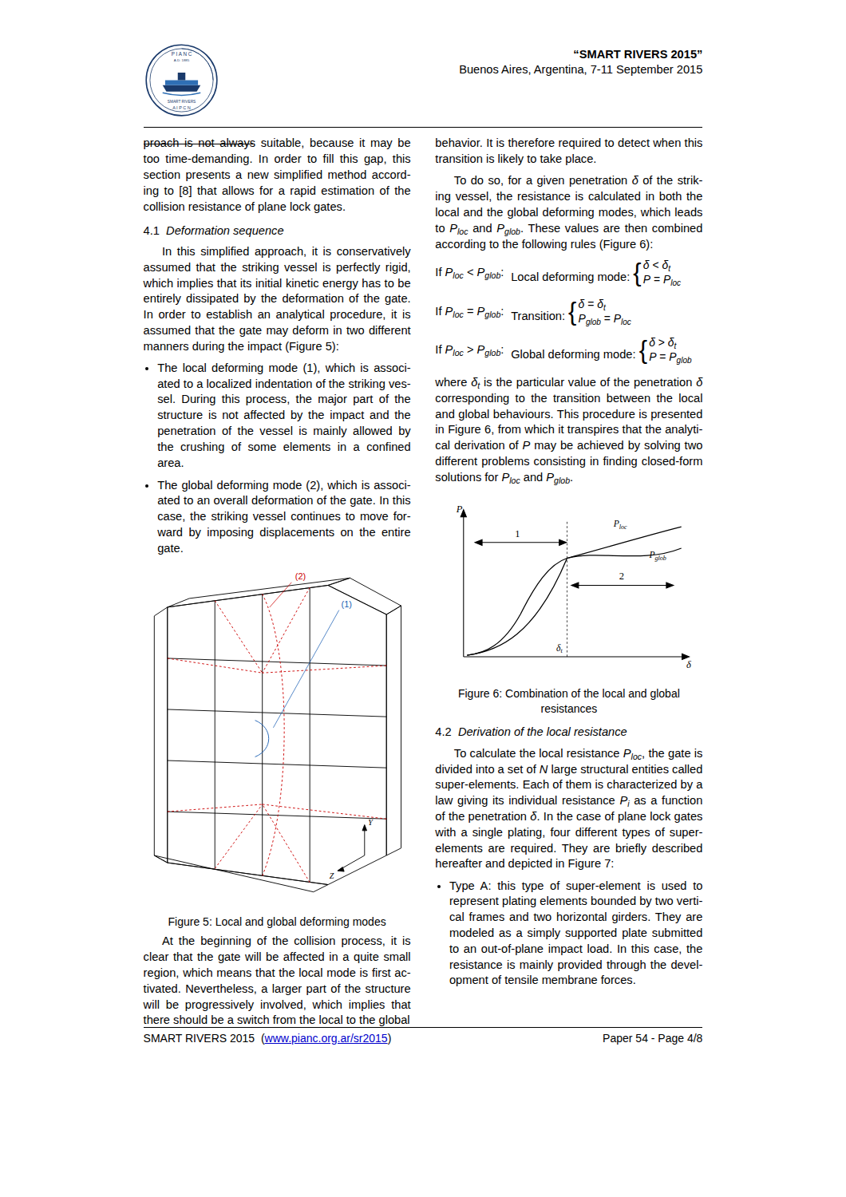P I A N C A.D. 1885 A I P C N SMART RIVERS
“SMART RIVERS 2015”
Buenos Aires, Argentina, 7-11 September 2015
proach is not always suitable, because it may be too time-demanding. In order to fill this gap, this section presents a new simplified method according to [8] that allows for a rapid estimation of the collision resistance of plane lock gates.
4.1 Deformation sequence
In this simplified approach, it is conservatively assumed that the striking vessel is perfectly rigid, which implies that its initial kinetic energy has to be entirely dissipated by the deformation of the gate. In order to establish an analytical procedure, it is assumed that the gate may deform in two different manners during the impact (Figure 5):
The local deforming mode (1), which is associated to a localized indentation of the striking vessel. During this process, the major part of the structure is not affected by the impact and the penetration of the vessel is mainly allowed by the crushing of some elements in a confined area.
The global deforming mode (2), which is associated to an overall deformation of the gate. In this case, the striking vessel continues to move forward by imposing displacements on the entire gate.
(2) (1) Y Z
Figure 5: Local and global deforming modes
At the beginning of the collision process, it is clear that the gate will be affected in a quite small region, which means that the local mode is first activated. Nevertheless, a larger part of the structure will be progressively involved, which implies that there should be a switch from the local to the global
behavior. It is therefore required to detect when this transition is likely to take place.
To do so, for a given penetration δ of the striking vessel, the resistance is calculated in both the local and the global deforming modes, which leads to Ploc and Pglob. These values are then combined according to the following rules (Figure 6):
If Ploc < Pglob: Local deforming mode: { δ < δt P = Ploc
If Ploc = Pglob: Transition: { δ = δt Pglob = Ploc
If Ploc > Pglob: Global deforming mode: { δ > δt P = Pglob
where δt is the particular value of the penetration δ corresponding to the transition between the local and global behaviours. This procedure is presented in Figure 6, from which it transpires that the analytical derivation of P may be achieved by solving two different problems consisting in finding closed-form solutions for Ploc and Pglob.
P δ δt Ploc Pglob 1 2
Figure 6: Combination of the local and global resistances
4.2 Derivation of the local resistance
To calculate the local resistance Ploc, the gate is divided into a set of N large structural entities called super-elements. Each of them is characterized by a law giving its individual resistance Pi as a function of the penetration δ. In the case of plane lock gates with a single plating, four different types of super-elements are required. They are briefly described hereafter and depicted in Figure 7:
Type A: this type of super-element is used to represent plating elements bounded by two vertical frames and two horizontal girders. They are modeled as a simply supported plate submitted to an out-of-plane impact load. In this case, the resistance is mainly provided through the development of tensile membrane forces.
SMART RIVERS 2015 (www.pianc.org.ar/sr2015)
Paper 54 - Page 4/8